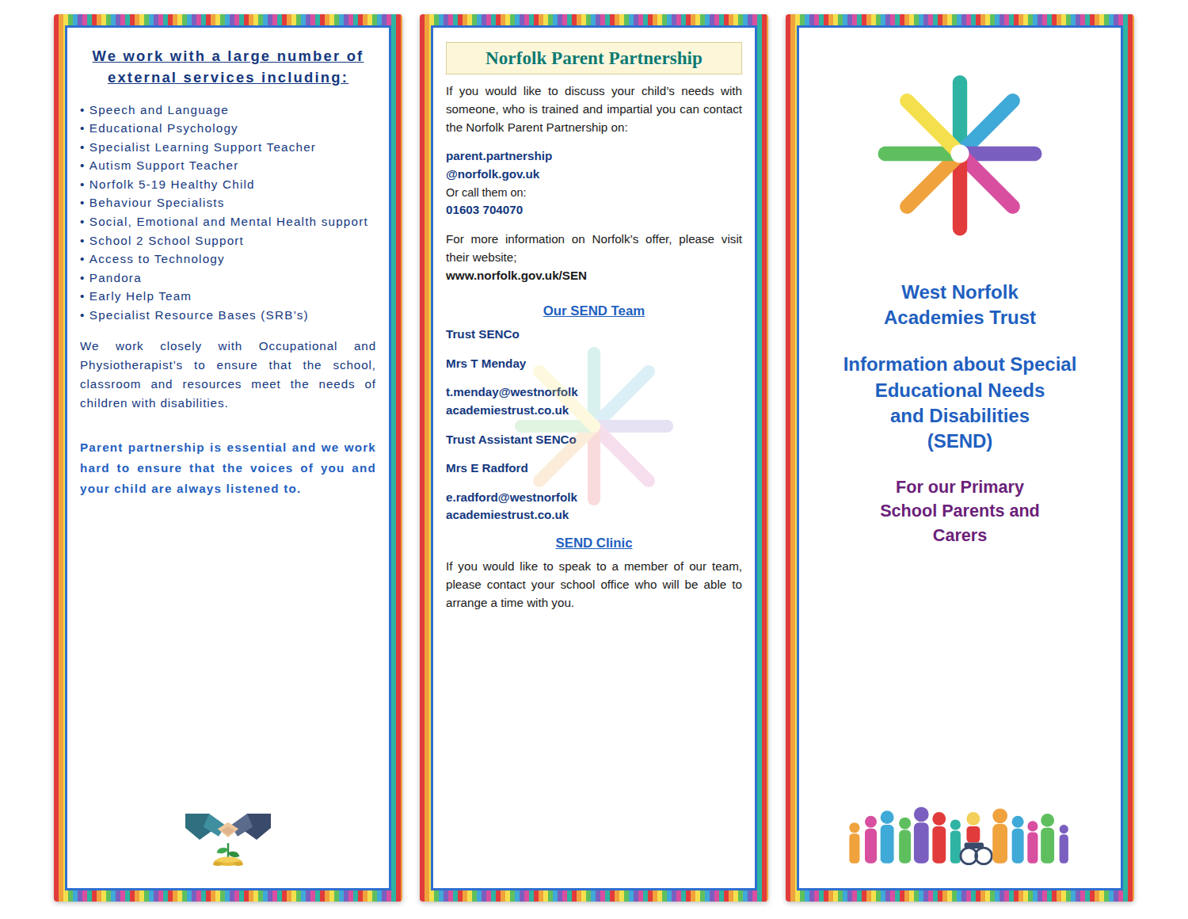We work with a large number of external services including:
Speech and Language
Educational Psychology
Specialist Learning Support Teacher
Autism Support Teacher
Norfolk 5-19 Healthy Child
Behaviour Specialists
Social, Emotional and Mental Health support
School 2 School Support
Access to Technology
Pandora
Early Help Team
Specialist Resource Bases (SRB’s)
We work closely with Occupational and Physiotherapist’s to ensure that the school, classroom and resources meet the needs of children with disabilities.
Parent partnership is essential and we work hard to ensure that the voices of you and your child are always listened to.
Norfolk Parent Partnership
If you would like to discuss your child’s needs with someone, who is trained and impartial you can contact the Norfolk Parent Partnership on:
parent.partnership
@norfolk.gov.uk
Or call them on:
01603 704070
For more information on Norfolk’s offer, please visit their website;
www.norfolk.gov.uk/SEN
Our SEND Team
Trust SENCo
Mrs T Menday
t.menday@westnorfolk
academiestrust.co.uk
Trust Assistant SENCo
Mrs E Radford
e.radford@westnorfolk
academiestrust.co.uk
SEND Clinic
If you would like to speak to a member of our team, please contact your school office who will be able to arrange a time with you.
West Norfolk
Academies Trust
Information about Special
Educational Needs
and Disabilities
(SEND)
For our Primary
School Parents and
Carers